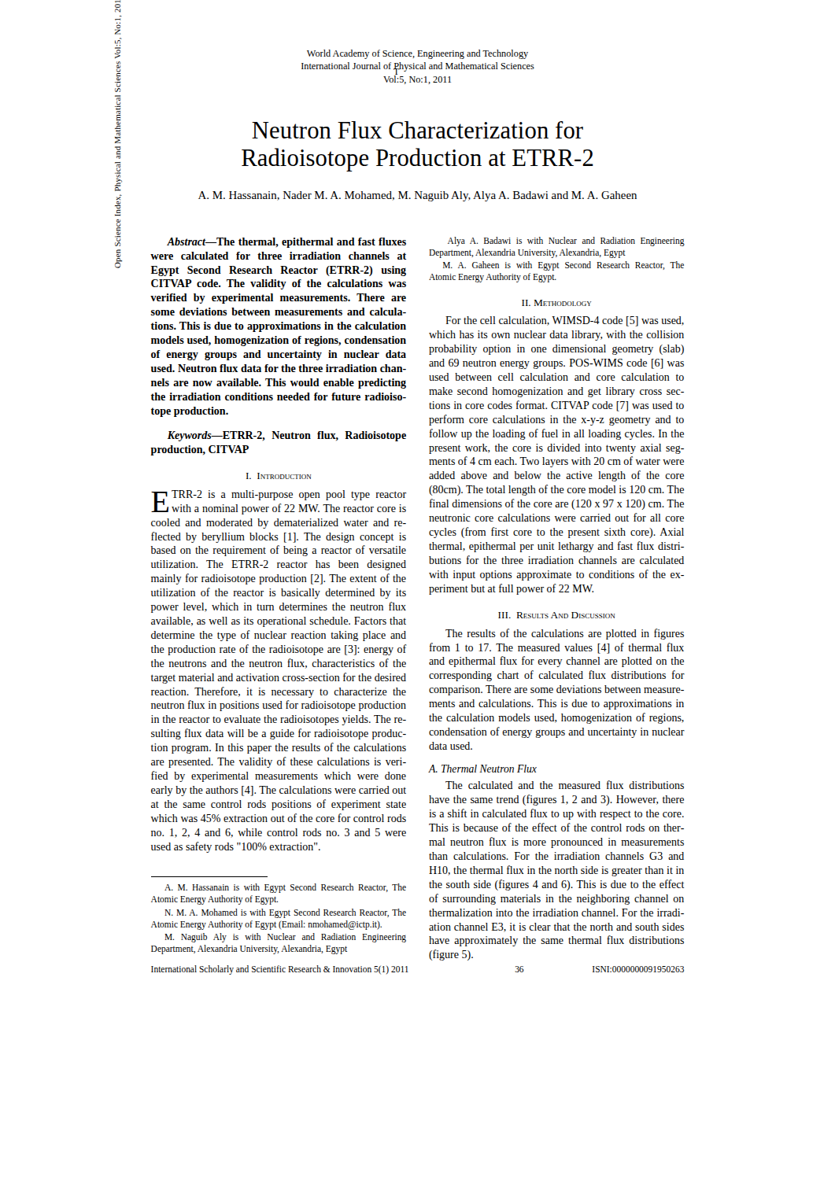World Academy of Science, Engineering and Technology
International Journal of Physical and Mathematical Sciences
Vol:5, No:1, 2011
Neutron Flux Characterization for
Radioisotope Production at ETRR-2
T
A. M. Hassanain, Nader M. A. Mohamed, M. Naguib Aly, Alya A. Badawi and M. A. Gaheen
Abstract—The thermal, epithermal and fast fluxes were calculated for three irradiation channels at Egypt Second Research Reactor (ETRR-2) using CITVAP code. The validity of the calculations was verified by experimental measurements. There are some deviations between measurements and calculations. This is due to approximations in the calculation models used, homogenization of regions, condensation of energy groups and uncertainty in nuclear data used. Neutron flux data for the three irradiation channels are now available. This would enable predicting the irradiation conditions needed for future radioisotope production.
Keywords—ETRR-2, Neutron flux, Radioisotope production, CITVAP
I. Introduction
ETRR-2 is a multi-purpose open pool type reactor with a nominal power of 22 MW. The reactor core is cooled and moderated by dematerialized water and reflected by beryllium blocks [1]. The design concept is based on the requirement of being a reactor of versatile utilization. The ETRR-2 reactor has been designed mainly for radioisotope production [2]. The extent of the utilization of the reactor is basically determined by its power level, which in turn determines the neutron flux available, as well as its operational schedule. Factors that determine the type of nuclear reaction taking place and the production rate of the radioisotope are [3]: energy of the neutrons and the neutron flux, characteristics of the target material and activation cross-section for the desired reaction. Therefore, it is necessary to characterize the neutron flux in positions used for radioisotope production in the reactor to evaluate the radioisotopes yields. The resulting flux data will be a guide for radioisotope production program. In this paper the results of the calculations are presented. The validity of these calculations is verified by experimental measurements which were done early by the authors [4]. The calculations were carried out at the same control rods positions of experiment state which was 45% extraction out of the core for control rods no. 1, 2, 4 and 6, while control rods no. 3 and 5 were used as safety rods "100% extraction".
A. M. Hassanain is with Egypt Second Research Reactor, The Atomic Energy Authority of Egypt.
N. M. A. Mohamed is with Egypt Second Research Reactor, The Atomic Energy Authority of Egypt (Email: nmohamed@ictp.it).
M. Naguib Aly is with Nuclear and Radiation Engineering Department, Alexandria University, Alexandria, Egypt
Alya A. Badawi is with Nuclear and Radiation Engineering Department, Alexandria University, Alexandria, Egypt
M. A. Gaheen is with Egypt Second Research Reactor, The Atomic Energy Authority of Egypt.
II. Methodology
For the cell calculation, WIMSD-4 code [5] was used, which has its own nuclear data library, with the collision probability option in one dimensional geometry (slab) and 69 neutron energy groups. POS-WIMS code [6] was used between cell calculation and core calculation to make second homogenization and get library cross sections in core codes format. CITVAP code [7] was used to perform core calculations in the x-y-z geometry and to follow up the loading of fuel in all loading cycles. In the present work, the core is divided into twenty axial segments of 4 cm each. Two layers with 20 cm of water were added above and below the active length of the core (80cm). The total length of the core model is 120 cm. The final dimensions of the core are (120 x 97 x 120) cm. The neutronic core calculations were carried out for all core cycles (from first core to the present sixth core). Axial thermal, epithermal per unit lethargy and fast flux distributions for the three irradiation channels are calculated with input options approximate to conditions of the experiment but at full power of 22 MW.
III. Results And Discussion
The results of the calculations are plotted in figures from 1 to 17. The measured values [4] of thermal flux and epithermal flux for every channel are plotted on the corresponding chart of calculated flux distributions for comparison. There are some deviations between measurements and calculations. This is due to approximations in the calculation models used, homogenization of regions, condensation of energy groups and uncertainty in nuclear data used.
A. Thermal Neutron Flux
The calculated and the measured flux distributions have the same trend (figures 1, 2 and 3). However, there is a shift in calculated flux to up with respect to the core. This is because of the effect of the control rods on thermal neutron flux is more pronounced in measurements than calculations. For the irradiation channels G3 and H10, the thermal flux in the north side is greater than it in the south side (figures 4 and 6). This is due to the effect of surrounding materials in the neighboring channel on thermalization into the irradiation channel. For the irradiation channel E3, it is clear that the north and south sides have approximately the same thermal flux distributions (figure 5).
Open Science Index, Physical and Mathematical Sciences Vol:5, No:1, 2011 publications.waset.org/2534/pdf
International Scholarly and Scientific Research & Innovation 5(1) 2011
36
ISNI:0000000091950263